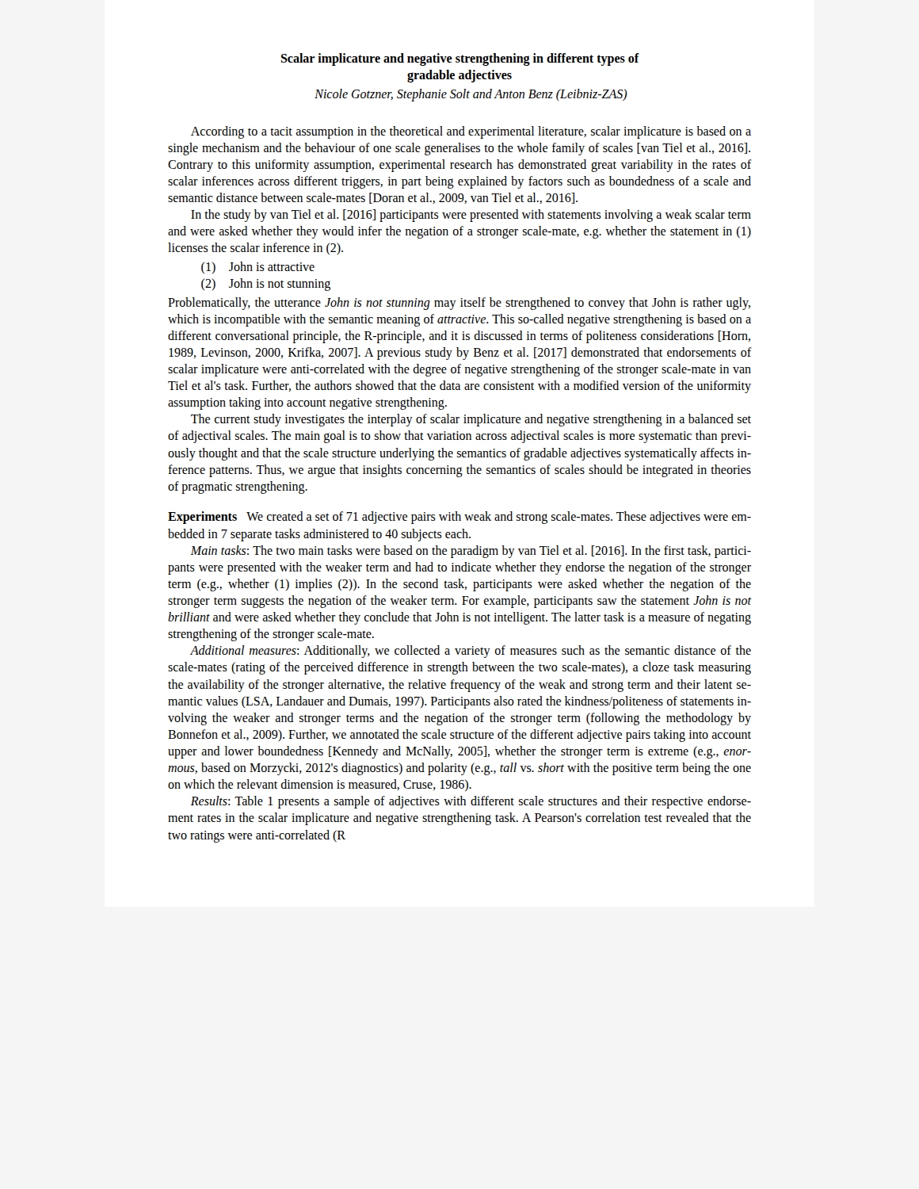Scalar implicature and negative strengthening in different types of
gradable adjectives
Nicole Gotzner, Stephanie Solt and Anton Benz (Leibniz-ZAS)
According to a tacit assumption in the theoretical and experimental literature, scalar implicature is based on a single mechanism and the behaviour of one scale generalises to the whole family of scales [van Tiel et al., 2016]. Contrary to this uniformity assumption, experimental research has demonstrated great variability in the rates of scalar inferences across different triggers, in part being explained by factors such as boundedness of a scale and semantic distance between scale-mates [Doran et al., 2009, van Tiel et al., 2016].
In the study by van Tiel et al. [2016] participants were presented with statements involving a weak scalar term and were asked whether they would infer the negation of a stronger scale-mate, e.g. whether the statement in (1) licenses the scalar inference in (2).
(1) John is attractive
(2) John is not stunning
Problematically, the utterance John is not stunning may itself be strengthened to convey that John is rather ugly, which is incompatible with the semantic meaning of attractive. This so-called negative strengthening is based on a different conversational principle, the R-principle, and it is discussed in terms of politeness considerations [Horn, 1989, Levinson, 2000, Krifka, 2007]. A previous study by Benz et al. [2017] demonstrated that endorsements of scalar implicature were anti-correlated with the degree of negative strengthening of the stronger scale-mate in van Tiel et al's task. Further, the authors showed that the data are consistent with a modified version of the uniformity assumption taking into account negative strengthening.
The current study investigates the interplay of scalar implicature and negative strengthening in a balanced set of adjectival scales. The main goal is to show that variation across adjectival scales is more systematic than previously thought and that the scale structure underlying the semantics of gradable adjectives systematically affects inference patterns. Thus, we argue that insights concerning the semantics of scales should be integrated in theories of pragmatic strengthening.
Experiments We created a set of 71 adjective pairs with weak and strong scale-mates. These adjectives were embedded in 7 separate tasks administered to 40 subjects each.
Main tasks: The two main tasks were based on the paradigm by van Tiel et al. [2016]. In the first task, participants were presented with the weaker term and had to indicate whether they endorse the negation of the stronger term (e.g., whether (1) implies (2)). In the second task, participants were asked whether the negation of the stronger term suggests the negation of the weaker term. For example, participants saw the statement John is not brilliant and were asked whether they conclude that John is not intelligent. The latter task is a measure of negating strengthening of the stronger scale-mate.
Additional measures: Additionally, we collected a variety of measures such as the semantic distance of the scale-mates (rating of the perceived difference in strength between the two scale-mates), a cloze task measuring the availability of the stronger alternative, the relative frequency of the weak and strong term and their latent semantic values (LSA, Landauer and Dumais, 1997). Participants also rated the kindness/politeness of statements involving the weaker and stronger terms and the negation of the stronger term (following the methodology by Bonnefon et al., 2009). Further, we annotated the scale structure of the different adjective pairs taking into account upper and lower boundedness [Kennedy and McNally, 2005], whether the stronger term is extreme (e.g., enormous, based on Morzycki, 2012's diagnostics) and polarity (e.g., tall vs. short with the positive term being the one on which the relevant dimension is measured, Cruse, 1986).
Results: Table 1 presents a sample of adjectives with different scale structures and their respective endorsement rates in the scalar implicature and negative strengthening task. A Pearson's correlation test revealed that the two ratings were anti-correlated (R